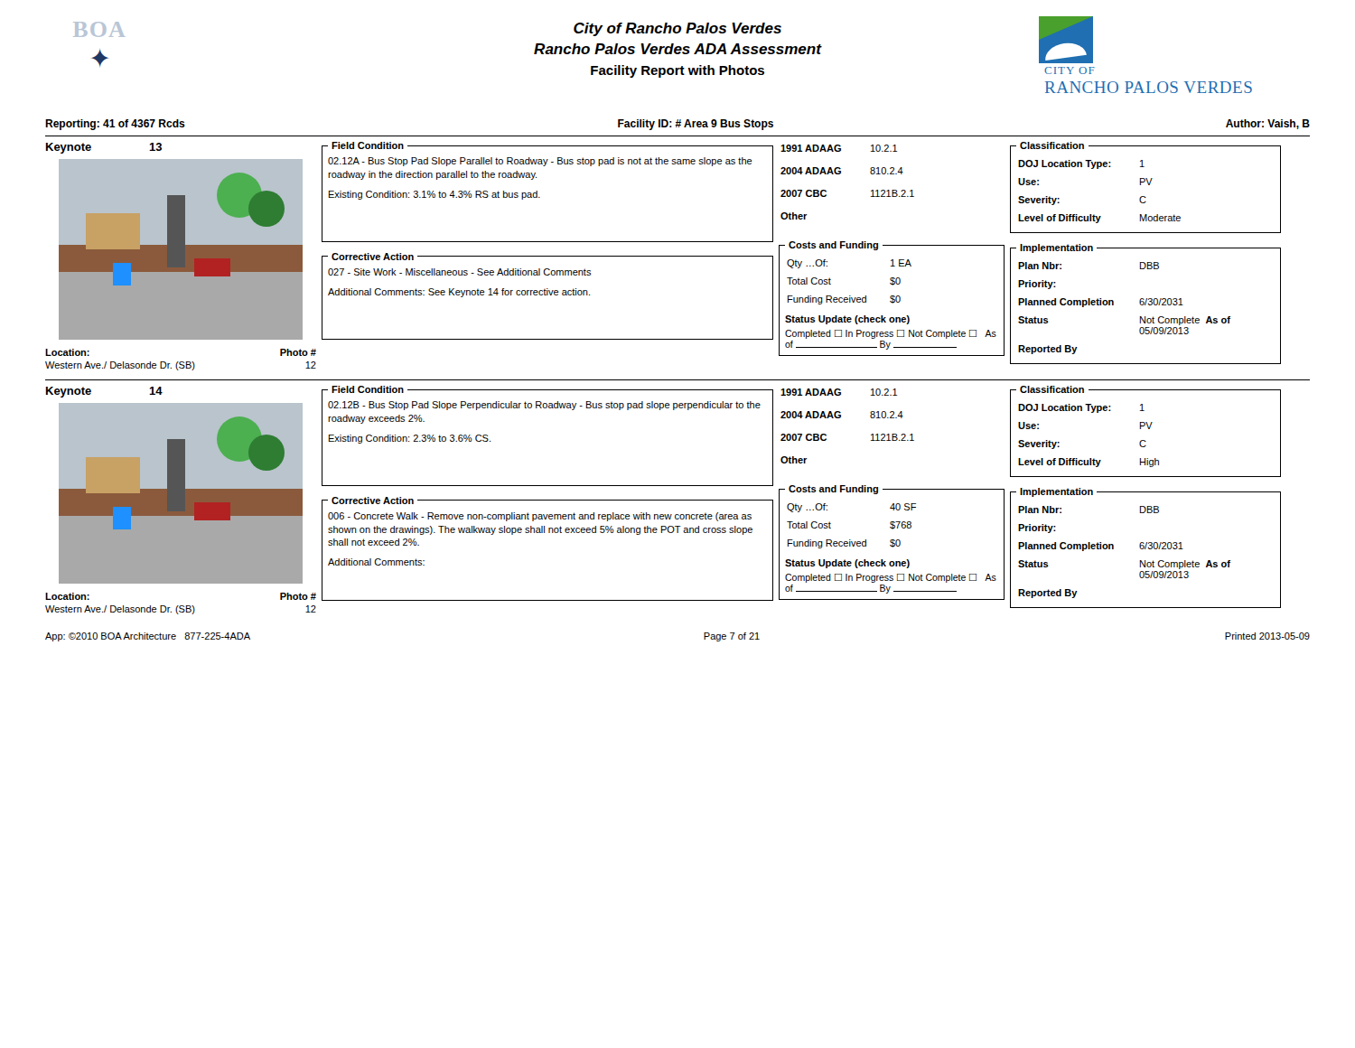BOA
✦
City of Rancho Palos Verdes
Rancho Palos Verdes ADA Assessment
Facility Report with Photos
CITY OF
RANCHO PALOS VERDES
Reporting: 41 of 4367 Rcds
Facility ID: # Area 9 Bus Stops
Author: Vaish, B
Keynote 13
Location: Photo #
Western Ave./ Delasonde Dr. (SB) 12
Field Condition
02.12A - Bus Stop Pad Slope Parallel to Roadway - Bus stop pad is not at the same slope as the roadway in the direction parallel to the roadway.
Existing Condition: 3.1% to 4.3% RS at bus pad.
Corrective Action
027 - Site Work - Miscellaneous - See Additional Comments
Additional Comments: See Keynote 14 for corrective action.
| 1991 ADAAG | 10.2.1 |
| 2004 ADAAG | 810.2.4 |
| 2007 CBC | 1121B.2.1 |
| Other | |
Costs and Funding
| Qty …Of: | 1 EA |
| Total Cost | $0 |
| Funding Received | $0 |
Status Update (check one)
Completed ☐ In Progress ☐ Not Complete ☐ As of By
Classification
| DOJ Location Type: | 1 |
| Use: | PV |
| Severity: | C |
| Level of Difficulty | Moderate |
Implementation
| Plan Nbr: | DBB |
| Priority: | |
| Planned Completion | 6/30/2031 |
| Status | Not Complete As of 05/09/2013 |
| Reported By | |
Keynote 14
Location: Photo #
Western Ave./ Delasonde Dr. (SB) 12
Field Condition
02.12B - Bus Stop Pad Slope Perpendicular to Roadway - Bus stop pad slope perpendicular to the roadway exceeds 2%.
Existing Condition: 2.3% to 3.6% CS.
Corrective Action
006 - Concrete Walk - Remove non-compliant pavement and replace with new concrete (area as shown on the drawings). The walkway slope shall not exceed 5% along the POT and cross slope shall not exceed 2%.
Additional Comments:
| 1991 ADAAG | 10.2.1 |
| 2004 ADAAG | 810.2.4 |
| 2007 CBC | 1121B.2.1 |
| Other | |
Costs and Funding
| Qty …Of: | 40 SF |
| Total Cost | $768 |
| Funding Received | $0 |
Status Update (check one)
Completed ☐ In Progress ☐ Not Complete ☐ As of By
Classification
| DOJ Location Type: | 1 |
| Use: | PV |
| Severity: | C |
| Level of Difficulty | High |
Implementation
| Plan Nbr: | DBB |
| Priority: | |
| Planned Completion | 6/30/2031 |
| Status | Not Complete As of 05/09/2013 |
| Reported By | |
App: ©2010 BOA Architecture 877-225-4ADA
Page 7 of 21
Printed 2013-05-09